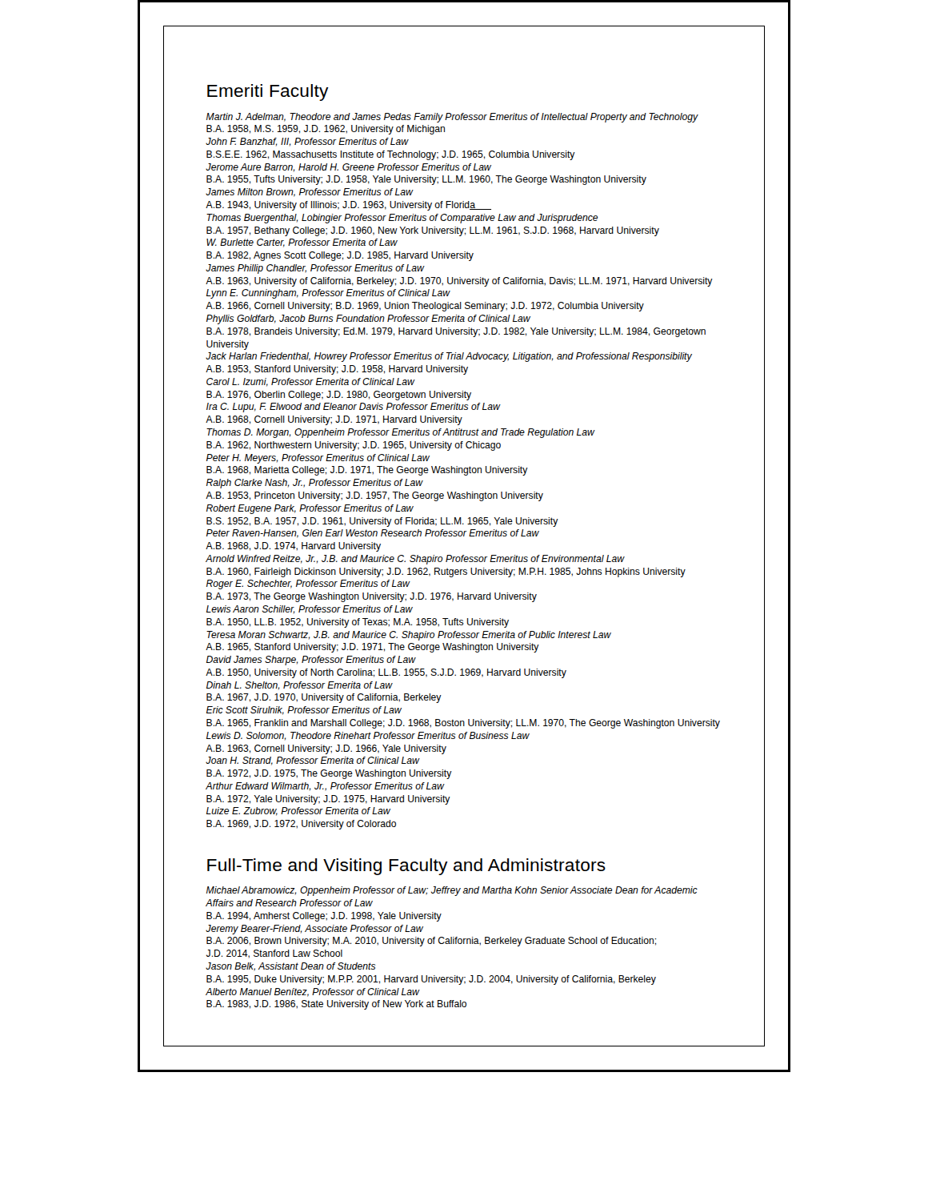Emeriti Faculty
Martin J. Adelman, Theodore and James Pedas Family Professor Emeritus of Intellectual Property and Technology
B.A. 1958, M.S. 1959, J.D. 1962, University of Michigan
John F. Banzhaf, III, Professor Emeritus of Law
B.S.E.E. 1962, Massachusetts Institute of Technology; J.D. 1965, Columbia University
Jerome Aure Barron, Harold H. Greene Professor Emeritus of Law
B.A. 1955, Tufts University; J.D. 1958, Yale University; LL.M. 1960, The George Washington University
James Milton Brown, Professor Emeritus of Law
A.B. 1943, University of Illinois; J.D. 1963, University of Florida
Thomas Buergenthal, Lobingier Professor Emeritus of Comparative Law and Jurisprudence
B.A. 1957, Bethany College; J.D. 1960, New York University; LL.M. 1961, S.J.D. 1968, Harvard University
W. Burlette Carter, Professor Emerita of Law
B.A. 1982, Agnes Scott College; J.D. 1985, Harvard University
James Phillip Chandler, Professor Emeritus of Law
A.B. 1963, University of California, Berkeley; J.D. 1970, University of California, Davis; LL.M. 1971, Harvard University
Lynn E. Cunningham, Professor Emeritus of Clinical Law
A.B. 1966, Cornell University; B.D. 1969, Union Theological Seminary; J.D. 1972, Columbia University
Phyllis Goldfarb, Jacob Burns Foundation Professor Emerita of Clinical Law
B.A. 1978, Brandeis University; Ed.M. 1979, Harvard University; J.D. 1982, Yale University; LL.M. 1984, Georgetown University
Jack Harlan Friedenthal, Howrey Professor Emeritus of Trial Advocacy, Litigation, and Professional Responsibility
A.B. 1953, Stanford University; J.D. 1958, Harvard University
Carol L. Izumi, Professor Emerita of Clinical Law
B.A. 1976, Oberlin College; J.D. 1980, Georgetown University
Ira C. Lupu, F. Elwood and Eleanor Davis Professor Emeritus of Law
A.B. 1968, Cornell University; J.D. 1971, Harvard University
Thomas D. Morgan, Oppenheim Professor Emeritus of Antitrust and Trade Regulation Law
B.A. 1962, Northwestern University; J.D. 1965, University of Chicago
Peter H. Meyers, Professor Emeritus of Clinical Law
B.A. 1968, Marietta College; J.D. 1971, The George Washington University
Ralph Clarke Nash, Jr., Professor Emeritus of Law
A.B. 1953, Princeton University; J.D. 1957, The George Washington University
Robert Eugene Park, Professor Emeritus of Law
B.S. 1952, B.A. 1957, J.D. 1961, University of Florida; LL.M. 1965, Yale University
Peter Raven-Hansen, Glen Earl Weston Research Professor Emeritus of Law
A.B. 1968, J.D. 1974, Harvard University
Arnold Winfred Reitze, Jr., J.B. and Maurice C. Shapiro Professor Emeritus of Environmental Law
B.A. 1960, Fairleigh Dickinson University; J.D. 1962, Rutgers University; M.P.H. 1985, Johns Hopkins University
Roger E. Schechter, Professor Emeritus of Law
B.A. 1973, The George Washington University; J.D. 1976, Harvard University
Lewis Aaron Schiller, Professor Emeritus of Law
B.A. 1950, LL.B. 1952, University of Texas; M.A. 1958, Tufts University
Teresa Moran Schwartz, J.B. and Maurice C. Shapiro Professor Emerita of Public Interest Law
A.B. 1965, Stanford University; J.D. 1971, The George Washington University
David James Sharpe, Professor Emeritus of Law
A.B. 1950, University of North Carolina; LL.B. 1955, S.J.D. 1969, Harvard University
Dinah L. Shelton, Professor Emerita of Law
B.A. 1967, J.D. 1970, University of California, Berkeley
Eric Scott Sirulnik, Professor Emeritus of Law
B.A. 1965, Franklin and Marshall College; J.D. 1968, Boston University; LL.M. 1970, The George Washington University
Lewis D. Solomon, Theodore Rinehart Professor Emeritus of Business Law
A.B. 1963, Cornell University; J.D. 1966, Yale University
Joan H. Strand, Professor Emerita of Clinical Law
B.A. 1972, J.D. 1975, The George Washington University
Arthur Edward Wilmarth, Jr., Professor Emeritus of Law
B.A. 1972, Yale University; J.D. 1975, Harvard University
Luize E. Zubrow, Professor Emerita of Law
B.A. 1969, J.D. 1972, University of Colorado
Full-Time and Visiting Faculty and Administrators
Michael Abramowicz, Oppenheim Professor of Law; Jeffrey and Martha Kohn Senior Associate Dean for Academic Affairs and Research Professor of Law
B.A. 1994, Amherst College; J.D. 1998, Yale University
Jeremy Bearer-Friend, Associate Professor of Law
B.A. 2006, Brown University; M.A. 2010, University of California, Berkeley Graduate School of Education;
J.D. 2014, Stanford Law School
Jason Belk, Assistant Dean of Students
B.A. 1995, Duke University; M.P.P. 2001, Harvard University; J.D. 2004, University of California, Berkeley
Alberto Manuel Benítez, Professor of Clinical Law
B.A. 1983, J.D. 1986, State University of New York at Buffalo